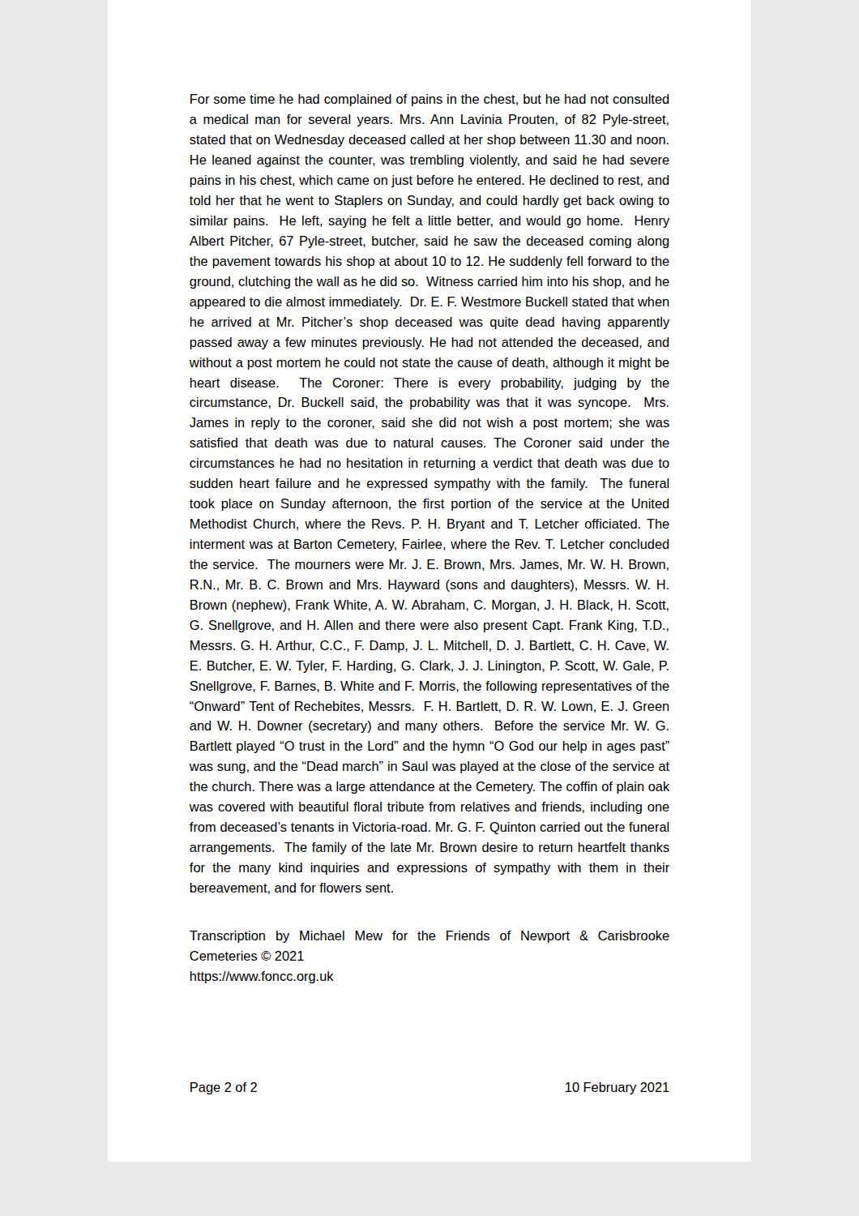For some time he had complained of pains in the chest, but he had not consulted a medical man for several years. Mrs. Ann Lavinia Prouten, of 82 Pyle-street, stated that on Wednesday deceased called at her shop between 11.30 and noon. He leaned against the counter, was trembling violently, and said he had severe pains in his chest, which came on just before he entered. He declined to rest, and told her that he went to Staplers on Sunday, and could hardly get back owing to similar pains. He left, saying he felt a little better, and would go home. Henry Albert Pitcher, 67 Pyle-street, butcher, said he saw the deceased coming along the pavement towards his shop at about 10 to 12. He suddenly fell forward to the ground, clutching the wall as he did so. Witness carried him into his shop, and he appeared to die almost immediately. Dr. E. F. Westmore Buckell stated that when he arrived at Mr. Pitcher’s shop deceased was quite dead having apparently passed away a few minutes previously. He had not attended the deceased, and without a post mortem he could not state the cause of death, although it might be heart disease. The Coroner: There is every probability, judging by the circumstance, Dr. Buckell said, the probability was that it was syncope. Mrs. James in reply to the coroner, said she did not wish a post mortem; she was satisfied that death was due to natural causes. The Coroner said under the circumstances he had no hesitation in returning a verdict that death was due to sudden heart failure and he expressed sympathy with the family. The funeral took place on Sunday afternoon, the first portion of the service at the United Methodist Church, where the Revs. P. H. Bryant and T. Letcher officiated. The interment was at Barton Cemetery, Fairlee, where the Rev. T. Letcher concluded the service. The mourners were Mr. J. E. Brown, Mrs. James, Mr. W. H. Brown, R.N., Mr. B. C. Brown and Mrs. Hayward (sons and daughters), Messrs. W. H. Brown (nephew), Frank White, A. W. Abraham, C. Morgan, J. H. Black, H. Scott, G. Snellgrove, and H. Allen and there were also present Capt. Frank King, T.D., Messrs. G. H. Arthur, C.C., F. Damp, J. L. Mitchell, D. J. Bartlett, C. H. Cave, W. E. Butcher, E. W. Tyler, F. Harding, G. Clark, J. J. Linington, P. Scott, W. Gale, P. Snellgrove, F. Barnes, B. White and F. Morris, the following representatives of the “Onward” Tent of Rechebites, Messrs. F. H. Bartlett, D. R. W. Lown, E. J. Green and W. H. Downer (secretary) and many others. Before the service Mr. W. G. Bartlett played “O trust in the Lord” and the hymn “O God our help in ages past” was sung, and the “Dead march” in Saul was played at the close of the service at the church. There was a large attendance at the Cemetery. The coffin of plain oak was covered with beautiful floral tribute from relatives and friends, including one from deceased’s tenants in Victoria-road. Mr. G. F. Quinton carried out the funeral arrangements. The family of the late Mr. Brown desire to return heartfelt thanks for the many kind inquiries and expressions of sympathy with them in their bereavement, and for flowers sent.
Transcription by Michael Mew for the Friends of Newport & Carisbrooke Cemeteries © 2021
https://www.foncc.org.uk
Page 2 of 2 10 February 2021